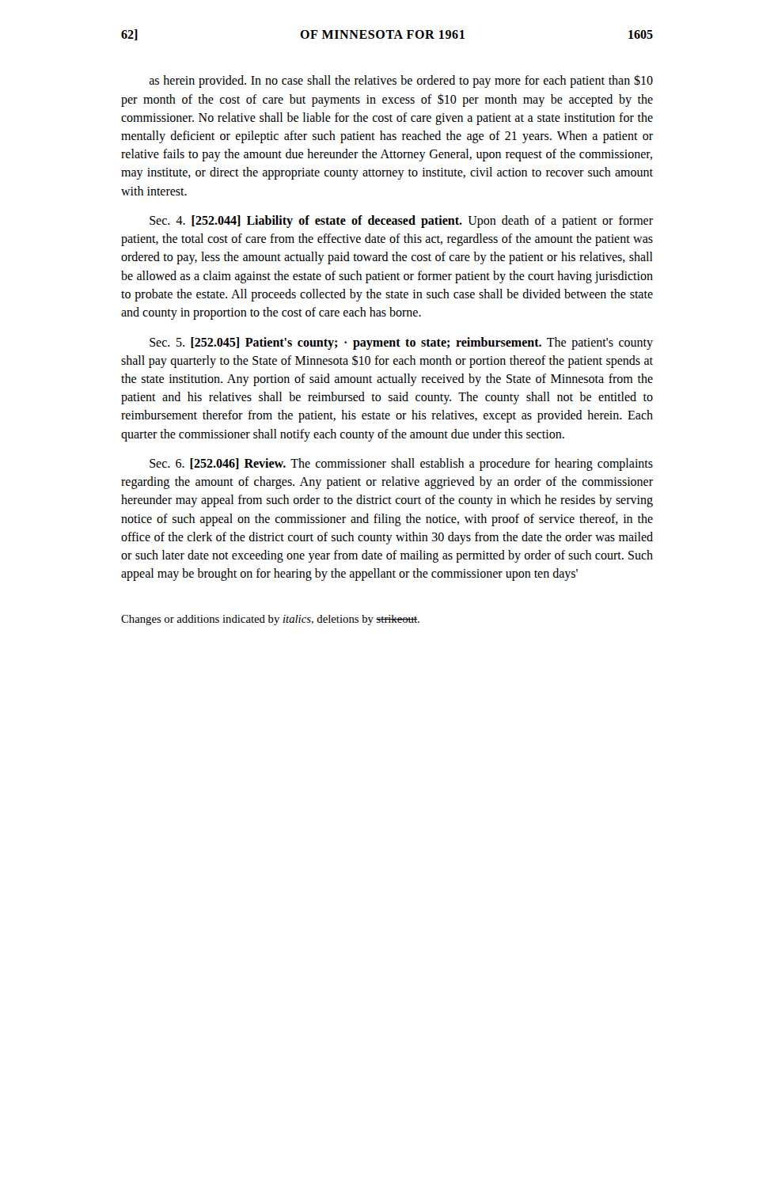62] OF MINNESOTA FOR 1961 1605
as herein provided. In no case shall the relatives be ordered to pay more for each patient than $10 per month of the cost of care but payments in excess of $10 per month may be accepted by the commissioner. No relative shall be liable for the cost of care given a patient at a state institution for the mentally deficient or epileptic after such patient has reached the age of 21 years. When a patient or relative fails to pay the amount due hereunder the Attorney General, upon request of the commissioner, may institute, or direct the appropriate county attorney to institute, civil action to recover such amount with interest.
Sec. 4. [252.044] Liability of estate of deceased patient. Upon death of a patient or former patient, the total cost of care from the effective date of this act, regardless of the amount the patient was ordered to pay, less the amount actually paid toward the cost of care by the patient or his relatives, shall be allowed as a claim against the estate of such patient or former patient by the court having jurisdiction to probate the estate. All proceeds collected by the state in such case shall be divided between the state and county in proportion to the cost of care each has borne.
Sec. 5. [252.045] Patient's county; · payment to state; reimbursement. The patient's county shall pay quarterly to the State of Minnesota $10 for each month or portion thereof the patient spends at the state institution. Any portion of said amount actually received by the State of Minnesota from the patient and his relatives shall be reimbursed to said county. The county shall not be entitled to reimbursement therefor from the patient, his estate or his relatives, except as provided herein. Each quarter the commissioner shall notify each county of the amount due under this section.
Sec. 6. [252.046] Review. The commissioner shall establish a procedure for hearing complaints regarding the amount of charges. Any patient or relative aggrieved by an order of the commissioner hereunder may appeal from such order to the district court of the county in which he resides by serving notice of such appeal on the commissioner and filing the notice, with proof of service thereof, in the office of the clerk of the district court of such county within 30 days from the date the order was mailed or such later date not exceeding one year from date of mailing as permitted by order of such court. Such appeal may be brought on for hearing by the appellant or the commissioner upon ten days'
Changes or additions indicated by italics, deletions by strikeout.